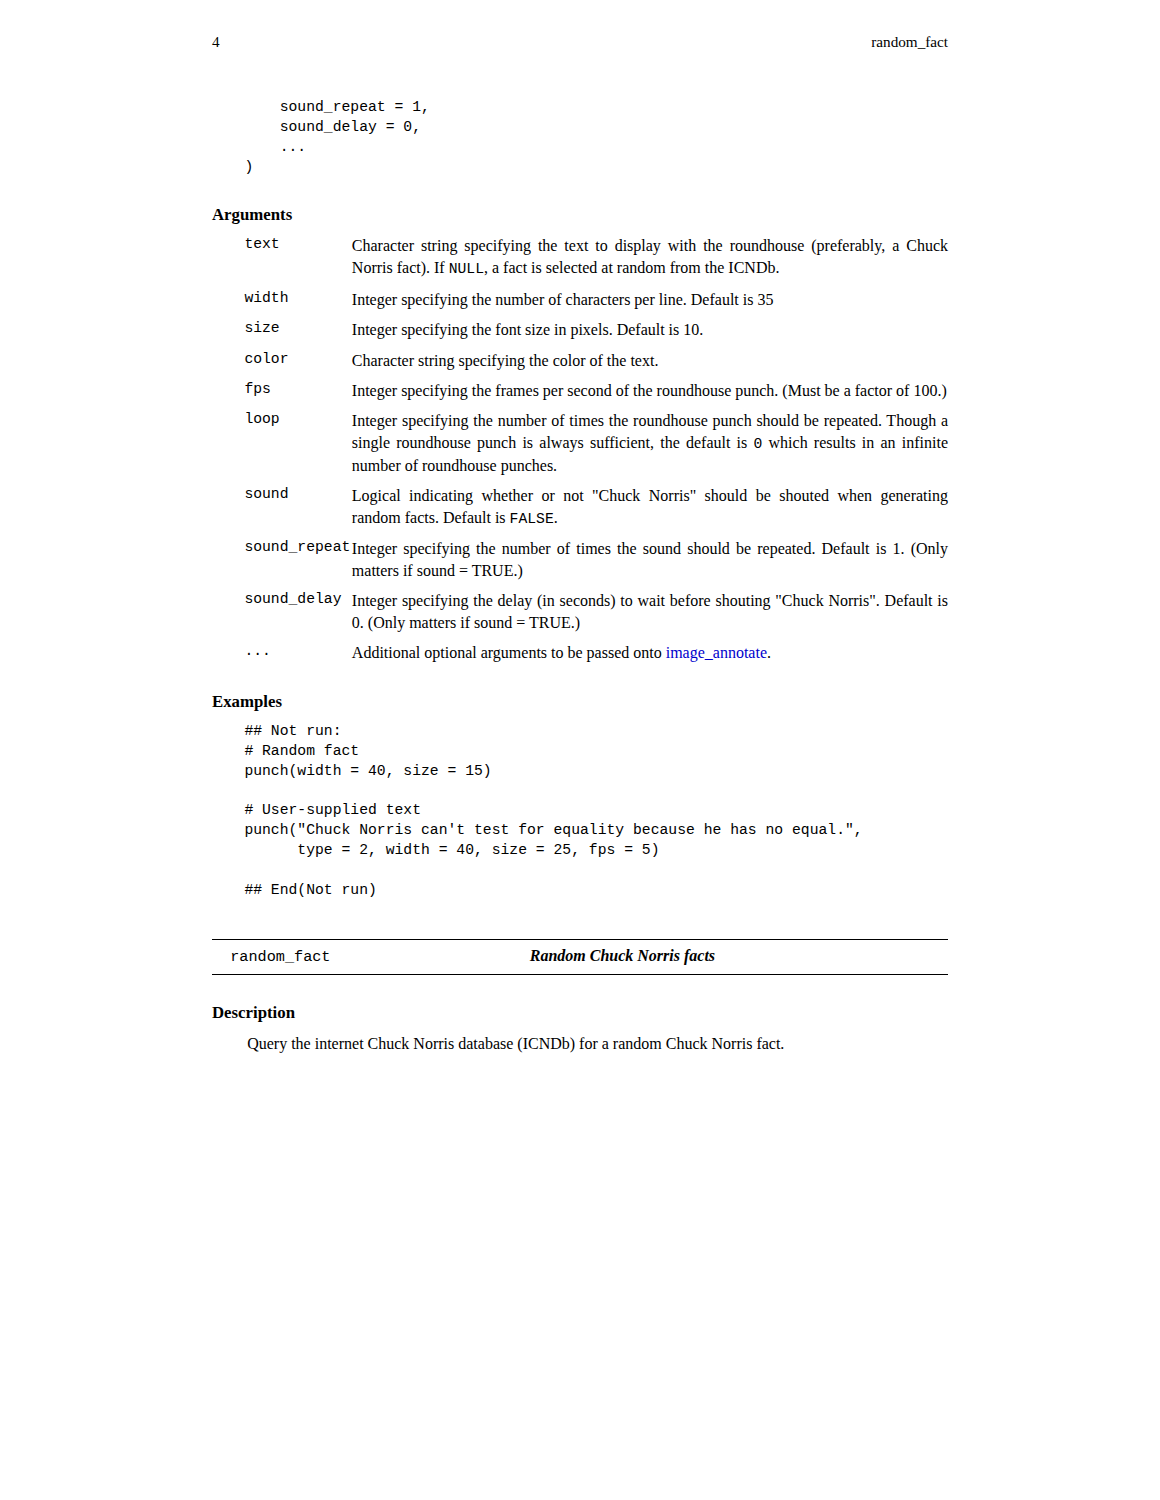4 random_fact
    sound_repeat = 1,
    sound_delay = 0,
    ...
)
Arguments
text
Character string specifying the text to display with the roundhouse (preferably, a Chuck Norris fact). If NULL, a fact is selected at random from the ICNDb.
width
Integer specifying the number of characters per line. Default is 35
size
Integer specifying the font size in pixels. Default is 10.
color
Character string specifying the color of the text.
fps
Integer specifying the frames per second of the roundhouse punch. (Must be a factor of 100.)
loop
Integer specifying the number of times the roundhouse punch should be repeated. Though a single roundhouse punch is always sufficient, the default is 0 which results in an infinite number of roundhouse punches.
sound
Logical indicating whether or not "Chuck Norris" should be shouted when generating random facts. Default is FALSE.
sound_repeat
Integer specifying the number of times the sound should be repeated. Default is 1. (Only matters if sound = TRUE.)
sound_delay
Integer specifying the delay (in seconds) to wait before shouting "Chuck Norris". Default is 0. (Only matters if sound = TRUE.)
...
Additional optional arguments to be passed onto image_annotate.
Examples
## Not run:
# Random fact
punch(width = 40, size = 15)

# User-supplied text
punch("Chuck Norris can't test for equality because he has no equal.",
      type = 2, width = 40, size = 25, fps = 5)

## End(Not run)
random_fact Random Chuck Norris facts
Description
Query the internet Chuck Norris database (ICNDb) for a random Chuck Norris fact.